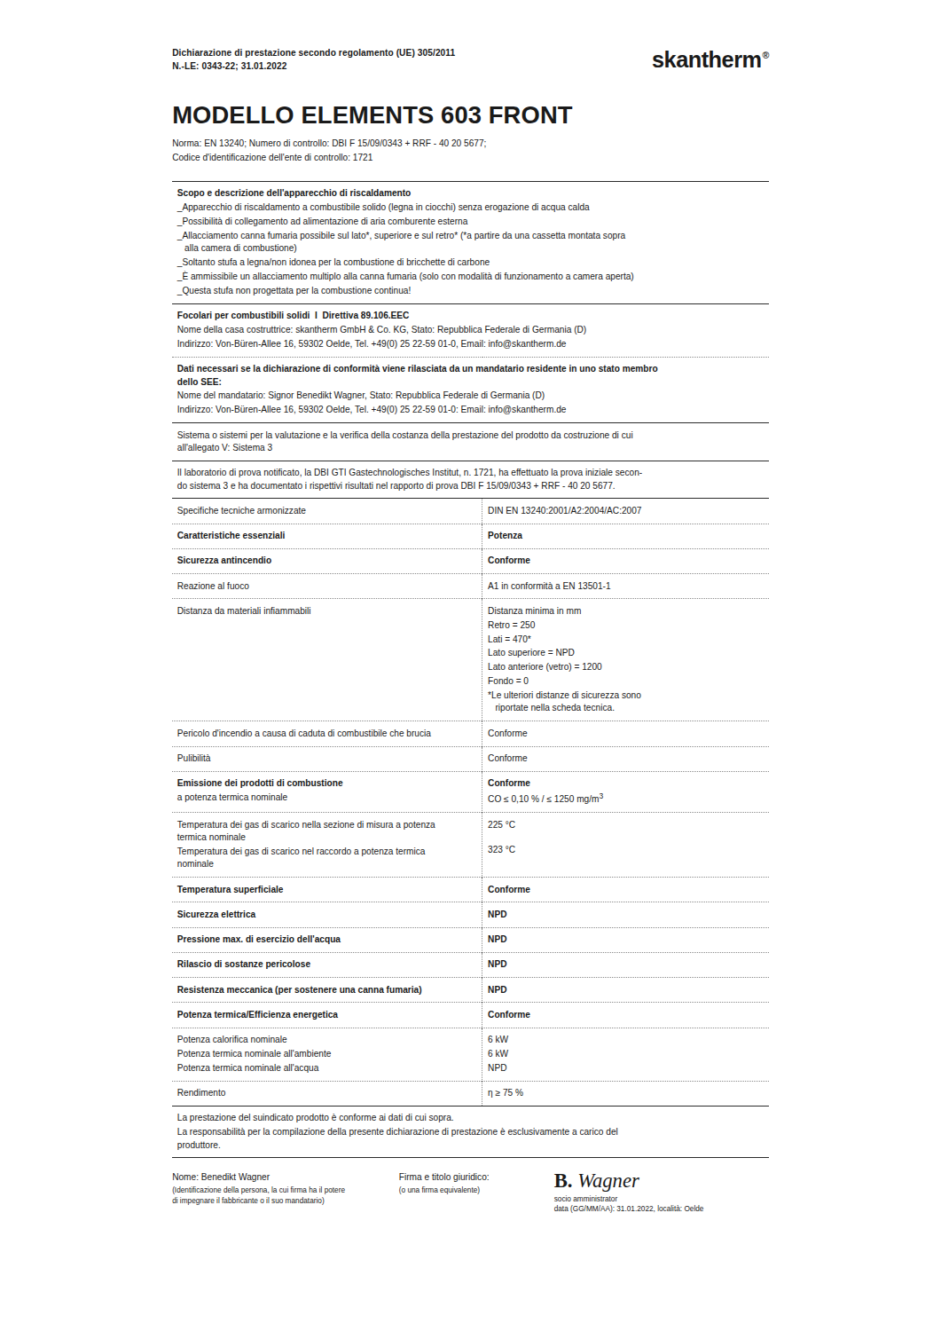Dichiarazione di prestazione secondo regolamento (UE) 305/2011
N.-LE: 0343-22; 31.01.2022
skantherm®
MODELLO ELEMENTS 603 FRONT
Norma: EN 13240; Numero di controllo: DBI F 15/09/0343 + RRF - 40 20 5677;
Codice d'identificazione dell'ente di controllo: 1721
| Scopo e descrizione dell'apparecchio di riscaldamento _Apparecchio di riscaldamento a combustibile solido (legna in ciocchi) senza erogazione di acqua calda _Possibilità di collegamento ad alimentazione di aria comburente esterna _Allacciamento canna fumaria possibile sul lato*, superiore e sul retro* (*a partire da una cassetta montata sopra alla camera di combustione) _Soltanto stufa a legna/non idonea per la combustione di bricchette di carbone _È ammissibile un allacciamento multiplo alla canna fumaria (solo con modalità di funzionamento a camera aperta) _Questa stufa non progettata per la combustione continua! |
| Focolari per combustibili solidi I Direttiva 89.106.EEC Nome della casa costruttrice: skantherm GmbH & Co. KG, Stato: Repubblica Federale di Germania (D) Indirizzo: Von-Büren-Allee 16, 59302 Oelde, Tel. +49(0) 25 22-59 01-0, Email: info@skantherm.de |
| Dati necessari se la dichiarazione di conformità viene rilasciata da un mandatario residente in uno stato membro dello SEE: Nome del mandatario: Signor Benedikt Wagner, Stato: Repubblica Federale di Germania (D) Indirizzo: Von-Büren-Allee 16, 59302 Oelde, Tel. +49(0) 25 22-59 01-0: Email: info@skantherm.de |
| Sistema o sistemi per la valutazione e la verifica della costanza della prestazione del prodotto da costruzione di cui all'allegato V: Sistema 3 |
| Il laboratorio di prova notificato, la DBI GTI Gastechnologisches Institut, n. 1721, ha effettuato la prova iniziale secon- do sistema 3 e ha documentato i rispettivi risultati nel rapporto di prova DBI F 15/09/0343 + RRF - 40 20 5677. |
| Specifiche tecniche armonizzate | DIN EN 13240:2001/A2:2004/AC:2007 |
| Caratteristiche essenziali | Potenza |
| Sicurezza antincendio | Conforme |
| Reazione al fuoco | A1 in conformità a EN 13501-1 |
| Distanza da materiali infiammabili | Distanza minima in mm Retro = 250 Lati = 470* Lato superiore = NPD Lato anteriore (vetro) = 1200 Fondo = 0 *Le ulteriori distanze di sicurezza sono riportate nella scheda tecnica. |
| Pericolo d'incendio a causa di caduta di combustibile che brucia | Conforme |
| Pulibilità | Conforme |
| Emissione dei prodotti di combustione a potenza termica nominale | Conforme CO ≤ 0,10 % / ≤ 1250 mg/m 3 |
| Temperatura dei gas di scarico nella sezione di misura a potenza termica nominale Temperatura dei gas di scarico nel raccordo a potenza termica nominale | 225 °C 323 °C |
| Temperatura superficiale | Conforme |
| Sicurezza elettrica | NPD |
| Pressione max. di esercizio dell'acqua | NPD |
| Rilascio di sostanze pericolose | NPD |
| Resistenza meccanica (per sostenere una canna fumaria) | NPD |
| Potenza termica/Efficienza energetica | Conforme |
| Potenza calorifica nominale Potenza termica nominale all'ambiente Potenza termica nominale all'acqua | 6 kW 6 kW NPD |
| Rendimento | η ≥ 75 % |
| La prestazione del suindicato prodotto è conforme ai dati di cui sopra. La responsabilità per la compilazione della presente dichiarazione di prestazione è esclusivamente a carico del produttore. |
Nome: Benedikt Wagner
(Identificazione della persona, la cui firma ha il potere
di impegnare il fabbricante o il suo mandatario)
Firma e titolo giuridico:
(o una firma equivalente)
B. Wagner
socio amministrator
data (GG/MM/AA): 31.01.2022, località: Oelde